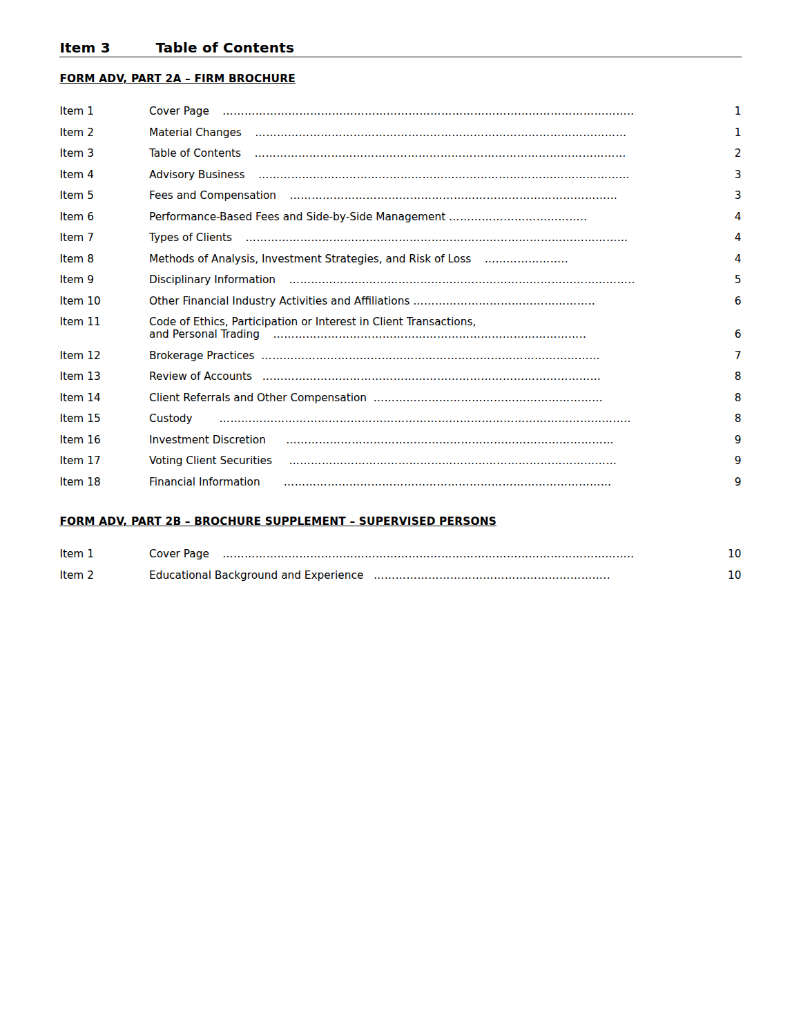Item 3 Table of Contents
FORM ADV, PART 2A – FIRM BROCHURE
| Item 1 | Cover Page ………………………………………………………………………………………………….. | 1 |
| Item 2 | Material Changes ………………………………………………………………………………………… | 1 |
| Item 3 | Table of Contents ………………………………………………………………………………………… | 2 |
| Item 4 | Advisory Business ………………………………………………………………………………………… | 3 |
| Item 5 | Fees and Compensation ……………………………………………………………………………… | 3 |
| Item 6 | Performance-Based Fees and Side-by-Side Management ……………………………….. | 4 |
| Item 7 | Types of Clients …………………………………………………………………………………………… | 4 |
| Item 8 | Methods of Analysis, Investment Strategies, and Risk of Loss ………………….. | 4 |
| Item 9 | Disciplinary Information ………………………………………………………………………………….. | 5 |
| Item 10 | Other Financial Industry Activities and Affiliations ………………………………………….. | 6 |
| Item 11 | Code of Ethics, Participation or Interest in Client Transactions, and Personal Trading ………………………………………………………………………….. | 6 |
| Item 12 | Brokerage Practices ………………………………………………………………………………… | 7 |
| Item 13 | Review of Accounts ………………………………………………………………………………… | 8 |
| Item 14 | Client Referrals and Other Compensation ……………………………………………………… | 8 |
| Item 15 | Custody ………………………………………………………………………………………………….. | 8 |
| Item 16 | Investment Discretion ……………………………………………………………………………… | 9 |
| Item 17 | Voting Client Securities ……………………………………………………………………………… | 9 |
| Item 18 | Financial Information ……………………………………………………………………………… | 9 |
FORM ADV, PART 2B – BROCHURE SUPPLEMENT – SUPERVISED PERSONS
| Item 1 | Cover Page ………………………………………………………………………………………………….. | 10 |
| Item 2 | Educational Background and Experience ……………………………………………………….. | 10 |